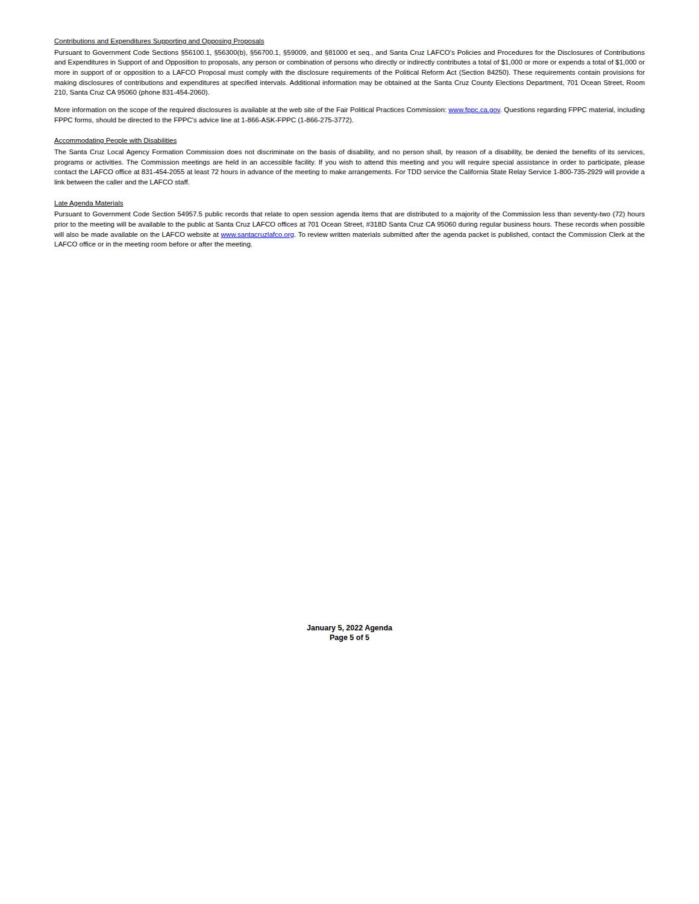Contributions and Expenditures Supporting and Opposing Proposals
Pursuant to Government Code Sections §56100.1, §56300(b), §56700.1, §59009, and §81000 et seq., and Santa Cruz LAFCO's Policies and Procedures for the Disclosures of Contributions and Expenditures in Support of and Opposition to proposals, any person or combination of persons who directly or indirectly contributes a total of $1,000 or more or expends a total of $1,000 or more in support of or opposition to a LAFCO Proposal must comply with the disclosure requirements of the Political Reform Act (Section 84250). These requirements contain provisions for making disclosures of contributions and expenditures at specified intervals. Additional information may be obtained at the Santa Cruz County Elections Department, 701 Ocean Street, Room 210, Santa Cruz CA 95060 (phone 831-454-2060).
More information on the scope of the required disclosures is available at the web site of the Fair Political Practices Commission: www.fppc.ca.gov. Questions regarding FPPC material, including FPPC forms, should be directed to the FPPC's advice line at 1-866-ASK-FPPC (1-866-275-3772).
Accommodating People with Disabilities
The Santa Cruz Local Agency Formation Commission does not discriminate on the basis of disability, and no person shall, by reason of a disability, be denied the benefits of its services, programs or activities. The Commission meetings are held in an accessible facility. If you wish to attend this meeting and you will require special assistance in order to participate, please contact the LAFCO office at 831-454-2055 at least 72 hours in advance of the meeting to make arrangements. For TDD service the California State Relay Service 1-800-735-2929 will provide a link between the caller and the LAFCO staff.
Late Agenda Materials
Pursuant to Government Code Section 54957.5 public records that relate to open session agenda items that are distributed to a majority of the Commission less than seventy-two (72) hours prior to the meeting will be available to the public at Santa Cruz LAFCO offices at 701 Ocean Street, #318D Santa Cruz CA 95060 during regular business hours. These records when possible will also be made available on the LAFCO website at www.santacruzlafco.org. To review written materials submitted after the agenda packet is published, contact the Commission Clerk at the LAFCO office or in the meeting room before or after the meeting.
January 5, 2022 Agenda
Page 5 of 5